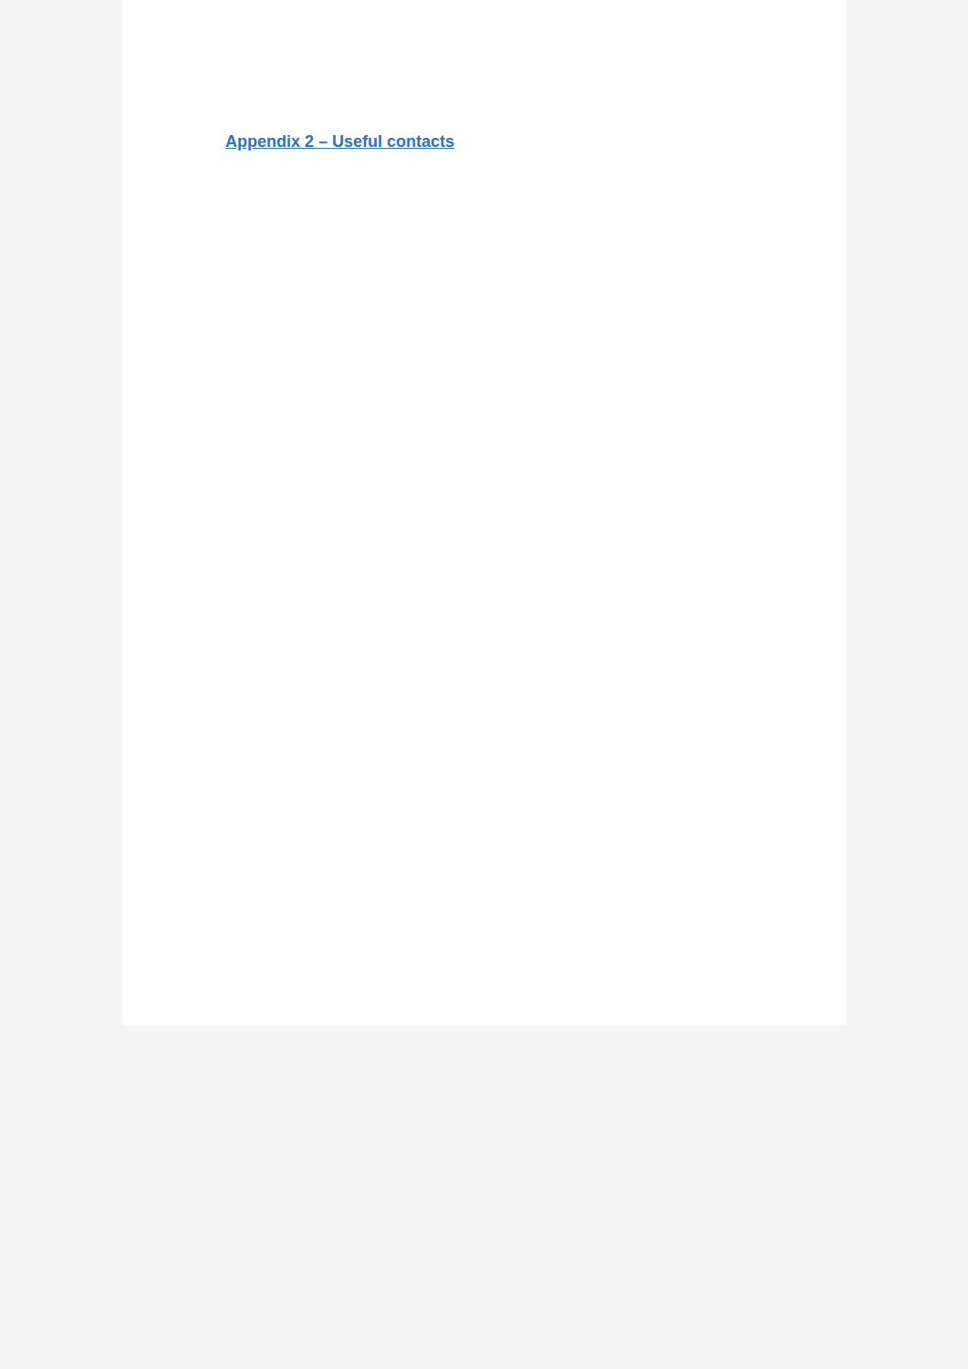Appendix 2 – Useful contacts